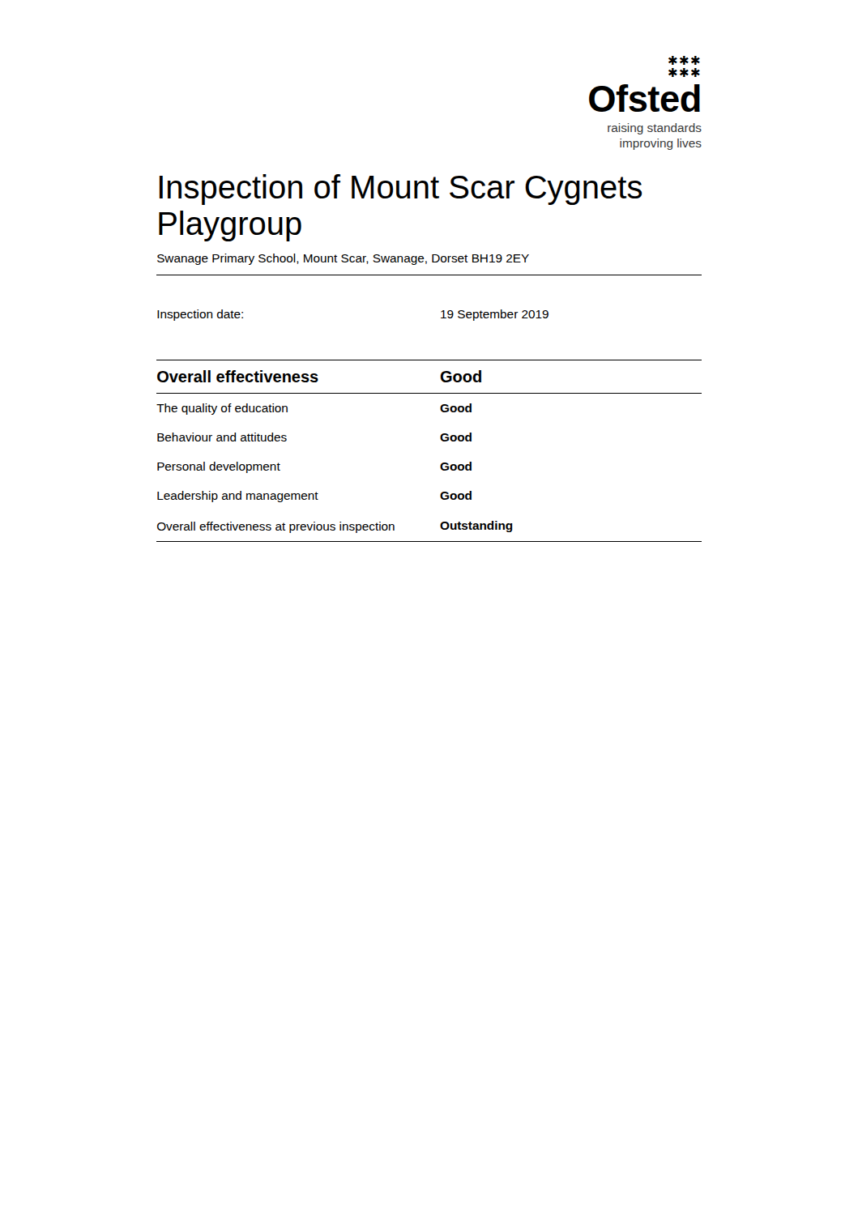✱✱✱
✱✱✱
Ofsted
raising standards
improving lives
Inspection of Mount Scar Cygnets Playgroup
Swanage Primary School, Mount Scar, Swanage, Dorset BH19 2EY
| Inspection date: | 19 September 2019 |
| Overall effectiveness | Good |
| The quality of education | Good |
| Behaviour and attitudes | Good |
| Personal development | Good |
| Leadership and management | Good |
| Overall effectiveness at previous inspection | Outstanding |